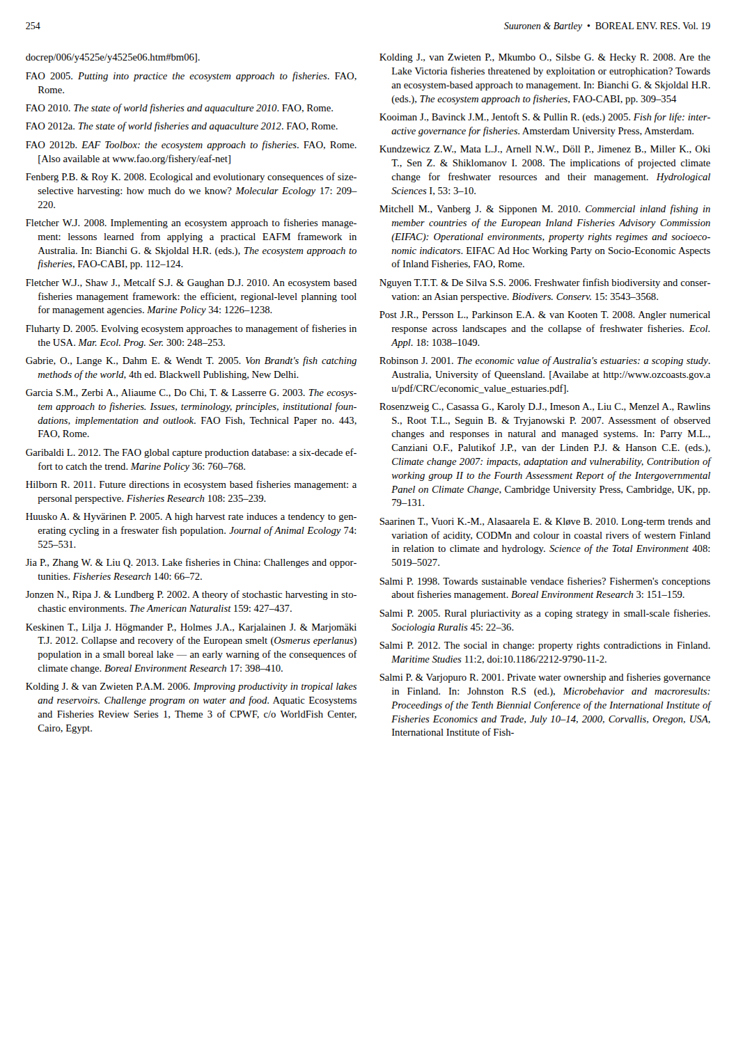254 Suuronen & Bartley • BOREAL ENV. RES. Vol. 19
docrep/006/y4525e/y4525e06.htm#bm06].
FAO 2005. Putting into practice the ecosystem approach to fisheries. FAO, Rome.
FAO 2010. The state of world fisheries and aquaculture 2010. FAO, Rome.
FAO 2012a. The state of world fisheries and aquaculture 2012. FAO, Rome.
FAO 2012b. EAF Toolbox: the ecosystem approach to fisheries. FAO, Rome. [Also available at www.fao.org/fishery/eaf-net]
Fenberg P.B. & Roy K. 2008. Ecological and evolutionary consequences of size-selective harvesting: how much do we know? Molecular Ecology 17: 209–220.
Fletcher W.J. 2008. Implementing an ecosystem approach to fisheries management: lessons learned from applying a practical EAFM framework in Australia. In: Bianchi G. & Skjoldal H.R. (eds.), The ecosystem approach to fisheries, FAO-CABI, pp. 112–124.
Fletcher W.J., Shaw J., Metcalf S.J. & Gaughan D.J. 2010. An ecosystem based fisheries management framework: the efficient, regional-level planning tool for management agencies. Marine Policy 34: 1226–1238.
Fluharty D. 2005. Evolving ecosystem approaches to management of fisheries in the USA. Mar. Ecol. Prog. Ser. 300: 248–253.
Gabrie, O., Lange K., Dahm E. & Wendt T. 2005. Von Brandt's fish catching methods of the world, 4th ed. Blackwell Publishing, New Delhi.
Garcia S.M., Zerbi A., Aliaume C., Do Chi, T. & Lasserre G. 2003. The ecosystem approach to fisheries. Issues, terminology, principles, institutional foundations, implementation and outlook. FAO Fish, Technical Paper no. 443, FAO, Rome.
Garibaldi L. 2012. The FAO global capture production database: a six-decade effort to catch the trend. Marine Policy 36: 760–768.
Hilborn R. 2011. Future directions in ecosystem based fisheries management: a personal perspective. Fisheries Research 108: 235–239.
Huusko A. & Hyvärinen P. 2005. A high harvest rate induces a tendency to generating cycling in a freswater fish population. Journal of Animal Ecology 74: 525–531.
Jia P., Zhang W. & Liu Q. 2013. Lake fisheries in China: Challenges and opportunities. Fisheries Research 140: 66–72.
Jonzen N., Ripa J. & Lundberg P. 2002. A theory of stochastic harvesting in stochastic environments. The American Naturalist 159: 427–437.
Keskinen T., Lilja J. Högmander P., Holmes J.A., Karjalainen J. & Marjomäki T.J. 2012. Collapse and recovery of the European smelt (Osmerus eperlanus) population in a small boreal lake — an early warning of the consequences of climate change. Boreal Environment Research 17: 398–410.
Kolding J. & van Zwieten P.A.M. 2006. Improving productivity in tropical lakes and reservoirs. Challenge program on water and food. Aquatic Ecosystems and Fisheries Review Series 1, Theme 3 of CPWF, c/o WorldFish Center, Cairo, Egypt.
Kolding J., van Zwieten P., Mkumbo O., Silsbe G. & Hecky R. 2008. Are the Lake Victoria fisheries threatened by exploitation or eutrophication? Towards an ecosystem-based approach to management. In: Bianchi G. & Skjoldal H.R. (eds.), The ecosystem approach to fisheries, FAO-CABI, pp. 309–354
Kooiman J., Bavinck J.M., Jentoft S. & Pullin R. (eds.) 2005. Fish for life: interactive governance for fisheries. Amsterdam University Press, Amsterdam.
Kundzewicz Z.W., Mata L.J., Arnell N.W., Döll P., Jimenez B., Miller K., Oki T., Sen Z. & Shiklomanov I. 2008. The implications of projected climate change for freshwater resources and their management. Hydrological Sciences I, 53: 3–10.
Mitchell M., Vanberg J. & Sipponen M. 2010. Commercial inland fishing in member countries of the European Inland Fisheries Advisory Commission (EIFAC): Operational environments, property rights regimes and socioeconomic indicators. EIFAC Ad Hoc Working Party on Socio-Economic Aspects of Inland Fisheries, FAO, Rome.
Nguyen T.T.T. & De Silva S.S. 2006. Freshwater finfish biodiversity and conservation: an Asian perspective. Biodivers. Conserv. 15: 3543–3568.
Post J.R., Persson L., Parkinson E.A. & van Kooten T. 2008. Angler numerical response across landscapes and the collapse of freshwater fisheries. Ecol. Appl. 18: 1038–1049.
Robinson J. 2001. The economic value of Australia's estuaries: a scoping study. Australia, University of Queensland. [Availabe at http://www.ozcoasts.gov.au/pdf/CRC/economic_value_estuaries.pdf].
Rosenzweig C., Casassa G., Karoly D.J., Imeson A., Liu C., Menzel A., Rawlins S., Root T.L., Seguin B. & Tryjanowski P. 2007. Assessment of observed changes and responses in natural and managed systems. In: Parry M.L., Canziani O.F., Palutikof J.P., van der Linden P.J. & Hanson C.E. (eds.), Climate change 2007: impacts, adaptation and vulnerability, Contribution of working group II to the Fourth Assessment Report of the Intergovernmental Panel on Climate Change, Cambridge University Press, Cambridge, UK, pp. 79–131.
Saarinen T., Vuori K.-M., Alasaarela E. & Kløve B. 2010. Long-term trends and variation of acidity, CODMn and colour in coastal rivers of western Finland in relation to climate and hydrology. Science of the Total Environment 408: 5019–5027.
Salmi P. 1998. Towards sustainable vendace fisheries? Fishermen's conceptions about fisheries management. Boreal Environment Research 3: 151–159.
Salmi P. 2005. Rural pluriactivity as a coping strategy in small-scale fisheries. Sociologia Ruralis 45: 22–36.
Salmi P. 2012. The social in change: property rights contradictions in Finland. Maritime Studies 11:2, doi:10.1186/2212-9790-11-2.
Salmi P. & Varjopuro R. 2001. Private water ownership and fisheries governance in Finland. In: Johnston R.S (ed.), Microbehavior and macroresults: Proceedings of the Tenth Biennial Conference of the International Institute of Fisheries Economics and Trade, July 10–14, 2000, Corvallis, Oregon, USA, International Institute of Fish-